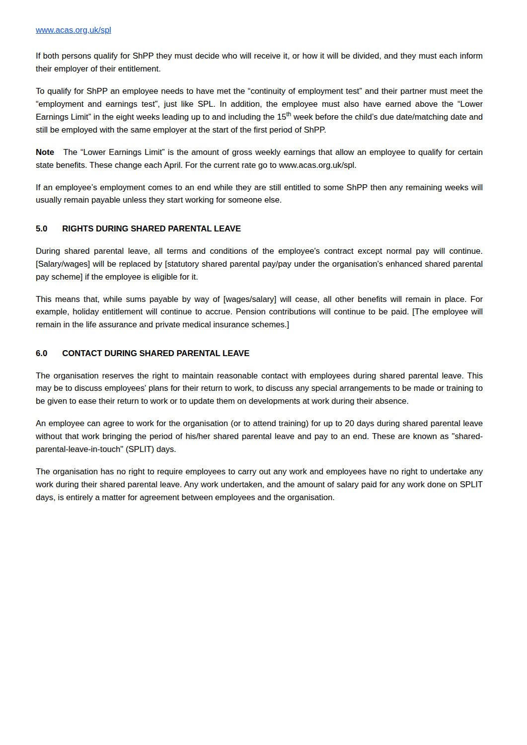www.acas.org,uk/spl
If both persons qualify for ShPP they must decide who will receive it, or how it will be divided, and they must each inform their employer of their entitlement.
To qualify for ShPP an employee needs to have met the “continuity of employment test” and their partner must meet the “employment and earnings test”, just like SPL. In addition, the employee must also have earned above the “Lower Earnings Limit” in the eight weeks leading up to and including the 15th week before the child’s due date/matching date and still be employed with the same employer at the start of the first period of ShPP.
Note The “Lower Earnings Limit” is the amount of gross weekly earnings that allow an employee to qualify for certain state benefits. These change each April. For the current rate go to www.acas.org.uk/spl.
If an employee’s employment comes to an end while they are still entitled to some ShPP then any remaining weeks will usually remain payable unless they start working for someone else.
5.0 RIGHTS DURING SHARED PARENTAL LEAVE
During shared parental leave, all terms and conditions of the employee's contract except normal pay will continue. [Salary/wages] will be replaced by [statutory shared parental pay/pay under the organisation's enhanced shared parental pay scheme] if the employee is eligible for it.
This means that, while sums payable by way of [wages/salary] will cease, all other benefits will remain in place. For example, holiday entitlement will continue to accrue. Pension contributions will continue to be paid. [The employee will remain in the life assurance and private medical insurance schemes.]
6.0 CONTACT DURING SHARED PARENTAL LEAVE
The organisation reserves the right to maintain reasonable contact with employees during shared parental leave. This may be to discuss employees' plans for their return to work, to discuss any special arrangements to be made or training to be given to ease their return to work or to update them on developments at work during their absence.
An employee can agree to work for the organisation (or to attend training) for up to 20 days during shared parental leave without that work bringing the period of his/her shared parental leave and pay to an end. These are known as "shared-parental-leave-in-touch" (SPLIT) days.
The organisation has no right to require employees to carry out any work and employees have no right to undertake any work during their shared parental leave. Any work undertaken, and the amount of salary paid for any work done on SPLIT days, is entirely a matter for agreement between employees and the organisation.